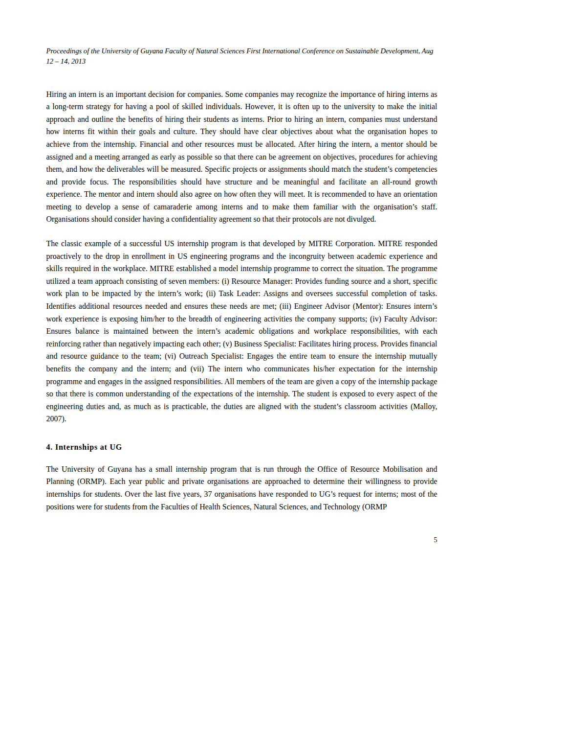Proceedings of the University of Guyana Faculty of Natural Sciences First International Conference on Sustainable Development, Aug 12 – 14, 2013
Hiring an intern is an important decision for companies. Some companies may recognize the importance of hiring interns as a long-term strategy for having a pool of skilled individuals. However, it is often up to the university to make the initial approach and outline the benefits of hiring their students as interns. Prior to hiring an intern, companies must understand how interns fit within their goals and culture. They should have clear objectives about what the organisation hopes to achieve from the internship. Financial and other resources must be allocated. After hiring the intern, a mentor should be assigned and a meeting arranged as early as possible so that there can be agreement on objectives, procedures for achieving them, and how the deliverables will be measured. Specific projects or assignments should match the student’s competencies and provide focus. The responsibilities should have structure and be meaningful and facilitate an all-round growth experience. The mentor and intern should also agree on how often they will meet. It is recommended to have an orientation meeting to develop a sense of camaraderie among interns and to make them familiar with the organisation’s staff. Organisations should consider having a confidentiality agreement so that their protocols are not divulged.
The classic example of a successful US internship program is that developed by MITRE Corporation. MITRE responded proactively to the drop in enrollment in US engineering programs and the incongruity between academic experience and skills required in the workplace. MITRE established a model internship programme to correct the situation. The programme utilized a team approach consisting of seven members: (i) Resource Manager: Provides funding source and a short, specific work plan to be impacted by the intern’s work; (ii) Task Leader: Assigns and oversees successful completion of tasks. Identifies additional resources needed and ensures these needs are met; (iii) Engineer Advisor (Mentor): Ensures intern’s work experience is exposing him/her to the breadth of engineering activities the company supports; (iv) Faculty Advisor: Ensures balance is maintained between the intern’s academic obligations and workplace responsibilities, with each reinforcing rather than negatively impacting each other; (v) Business Specialist: Facilitates hiring process. Provides financial and resource guidance to the team; (vi) Outreach Specialist: Engages the entire team to ensure the internship mutually benefits the company and the intern; and (vii) The intern who communicates his/her expectation for the internship programme and engages in the assigned responsibilities. All members of the team are given a copy of the internship package so that there is common understanding of the expectations of the internship. The student is exposed to every aspect of the engineering duties and, as much as is practicable, the duties are aligned with the student’s classroom activities (Malloy, 2007).
4. Internships at UG
The University of Guyana has a small internship program that is run through the Office of Resource Mobilisation and Planning (ORMP). Each year public and private organisations are approached to determine their willingness to provide internships for students. Over the last five years, 37 organisations have responded to UG’s request for interns; most of the positions were for students from the Faculties of Health Sciences, Natural Sciences, and Technology (ORMP
5